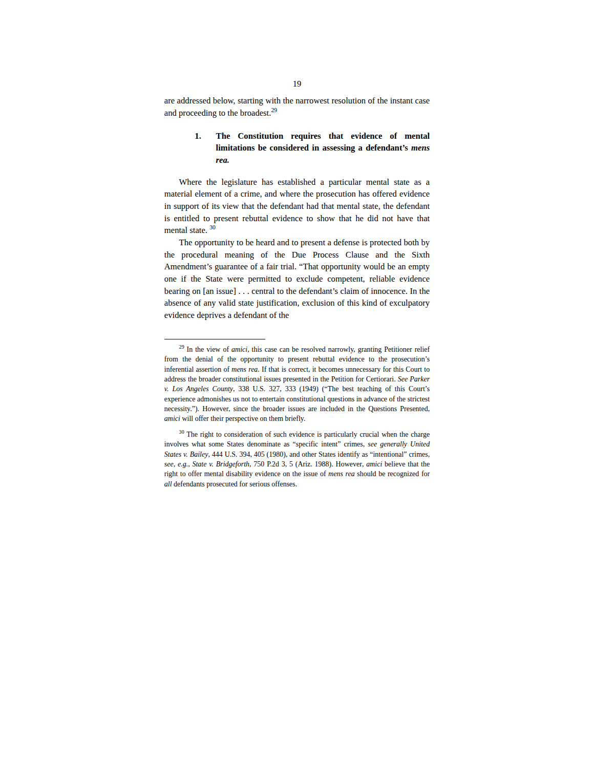19
are addressed below, starting with the narrowest resolution of the instant case and proceeding to the broadest.29
1. The Constitution requires that evidence of mental limitations be considered in assessing a defendant’s mens rea.
Where the legislature has established a particular mental state as a material element of a crime, and where the prosecution has offered evidence in support of its view that the defendant had that mental state, the defendant is entitled to present rebuttal evidence to show that he did not have that mental state. 30
The opportunity to be heard and to present a defense is protected both by the procedural meaning of the Due Process Clause and the Sixth Amendment’s guarantee of a fair trial. “That opportunity would be an empty one if the State were permitted to exclude competent, reliable evidence bearing on [an issue] . . . central to the defendant’s claim of innocence. In the absence of any valid state justification, exclusion of this kind of exculpatory evidence deprives a defendant of the
29 In the view of amici, this case can be resolved narrowly, granting Petitioner relief from the denial of the opportunity to present rebuttal evidence to the prosecution’s inferential assertion of mens rea. If that is correct, it becomes unnecessary for this Court to address the broader constitutional issues presented in the Petition for Certiorari. See Parker v. Los Angeles County, 338 U.S. 327, 333 (1949) (“The best teaching of this Court’s experience admonishes us not to entertain constitutional questions in advance of the strictest necessity.”). However, since the broader issues are included in the Questions Presented, amici will offer their perspective on them briefly.
30 The right to consideration of such evidence is particularly crucial when the charge involves what some States denominate as “specific intent” crimes, see generally United States v. Bailey, 444 U.S. 394, 405 (1980), and other States identify as “intentional” crimes, see, e.g., State v. Bridgeforth, 750 P.2d 3, 5 (Ariz. 1988). However, amici believe that the right to offer mental disability evidence on the issue of mens rea should be recognized for all defendants prosecuted for serious offenses.